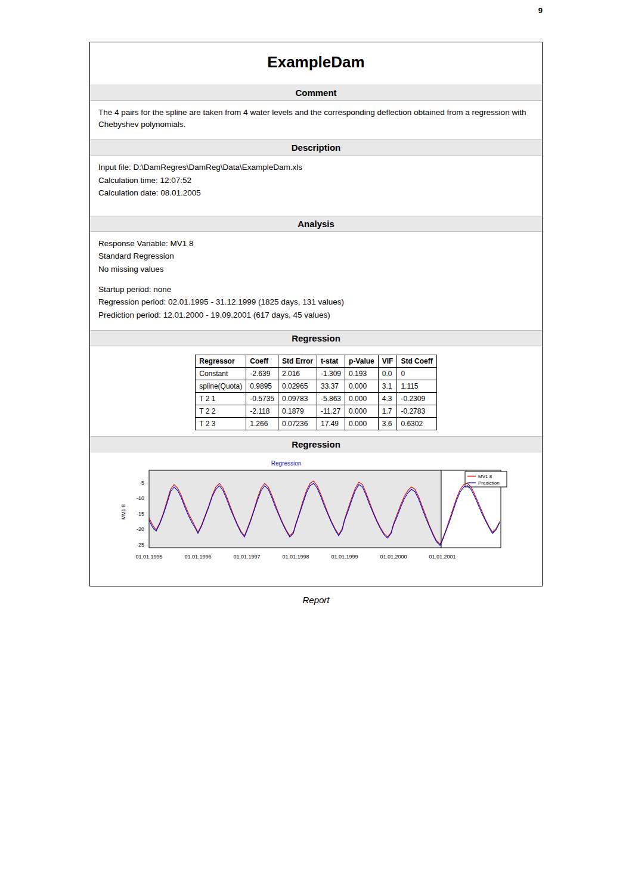9
ExampleDam
Comment
The 4 pairs for the spline are taken from 4 water levels and the corresponding deflection obtained from a regression with Chebyshev polynomials.
Description
Input file: D:\DamRegres\DamReg\Data\ExampleDam.xls
Calculation time: 12:07:52
Calculation date: 08.01.2005
Analysis
Response Variable: MV1 8
Standard Regression
No missing values
Startup period: none
Regression period: 02.01.1995 - 31.12.1999 (1825 days, 131 values)
Prediction period: 12.01.2000 - 19.09.2001 (617 days, 45 values)
Regression
| Regressor | Coeff | Std Error | t-stat | p-Value | VIF | Std Coeff |
| --- | --- | --- | --- | --- | --- | --- |
| Constant | -2.639 | 2.016 | -1.309 | 0.193 | 0.0 | 0 |
| spline(Quota) | 0.9895 | 0.02965 | 33.37 | 0.000 | 3.1 | 1.115 |
| T 2 1 | -0.5735 | 0.09783 | -5.863 | 0.000 | 4.3 | -0.2309 |
| T 2 2 | -2.118 | 0.1879 | -11.27 | 0.000 | 1.7 | -0.2783 |
| T 2 3 | 1.266 | 0.07236 | 17.49 | 0.000 | 3.6 | 0.6302 |
Regression
Regression -5 -10 -15 -20 -25 MV1 8 01.01.1995 01.01.1996 01.01.1997 01.01.1998 01.01.1999 01.01.2000 01.01.2001 MV1 8 Prediction
Report